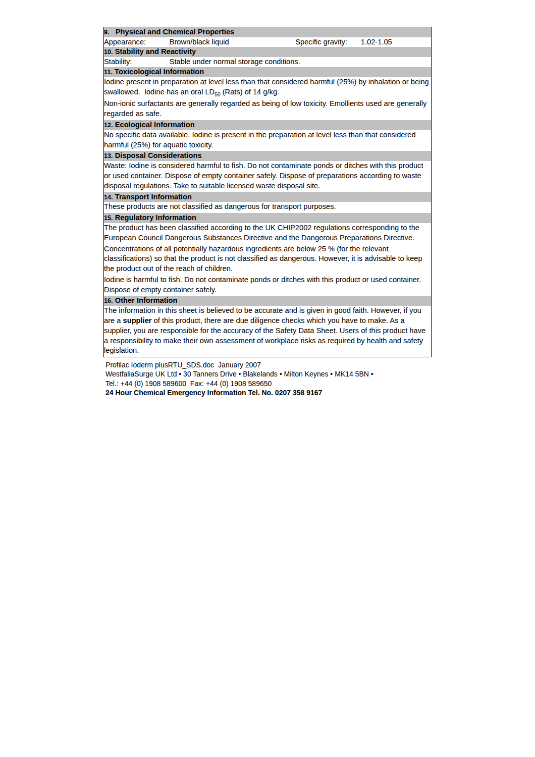| 9. Physical and Chemical Properties |
| Appearance: Brown/black liquid Specific gravity: 1.02-1.05 |
| 10. Stability and Reactivity |
| Stability: Stable under normal storage conditions. |
| 11. Toxicological Information |
| Iodine present in preparation at level less than that considered harmful (25%) by inhalation or being swallowed. Iodine has an oral LD 50 (Rats) of 14 g/kg. Non-ionic surfactants are generally regarded as being of low toxicity. Emollients used are generally regarded as safe. |
| 12. Ecological Information |
| No specific data available. Iodine is present in the preparation at level less than that considered harmful (25%) for aquatic toxicity. |
| 13. Disposal Considerations |
| Waste: Iodine is considered harmful to fish. Do not contaminate ponds or ditches with this product or used container. Dispose of empty container safely. Dispose of preparations according to waste disposal regulations. Take to suitable licensed waste disposal site. |
| 14. Transport Information |
| These products are not classified as dangerous for transport purposes. |
| 15. Regulatory Information |
| The product has been classified according to the UK CHIP2002 regulations corresponding to the European Council Dangerous Substances Directive and the Dangerous Preparations Directive. Concentrations of all potentially hazardous ingredients are below 25 % (for the relevant classifications) so that the product is not classified as dangerous. However, it is advisable to keep the product out of the reach of children. Iodine is harmful to fish. Do not contaminate ponds or ditches with this product or used container. Dispose of empty container safely. |
| 16. Other Information |
| The information in this sheet is believed to be accurate and is given in good faith. However, if you are a supplier of this product, there are due diligence checks which you have to make. As a supplier, you are responsible for the accuracy of the Safety Data Sheet. Users of this product have a responsibility to make their own assessment of workplace risks as required by health and safety legislation. |
Profilac Ioderm plusRTU_SDS.doc January 2007
WestfaliaSurge UK Ltd • 30 Tanners Drive • Blakelands • Milton Keynes • MK14 5BN •
Tel.: +44 (0) 1908 589600 Fax: +44 (0) 1908 589650
24 Hour Chemical Emergency Information Tel. No. 0207 358 9167